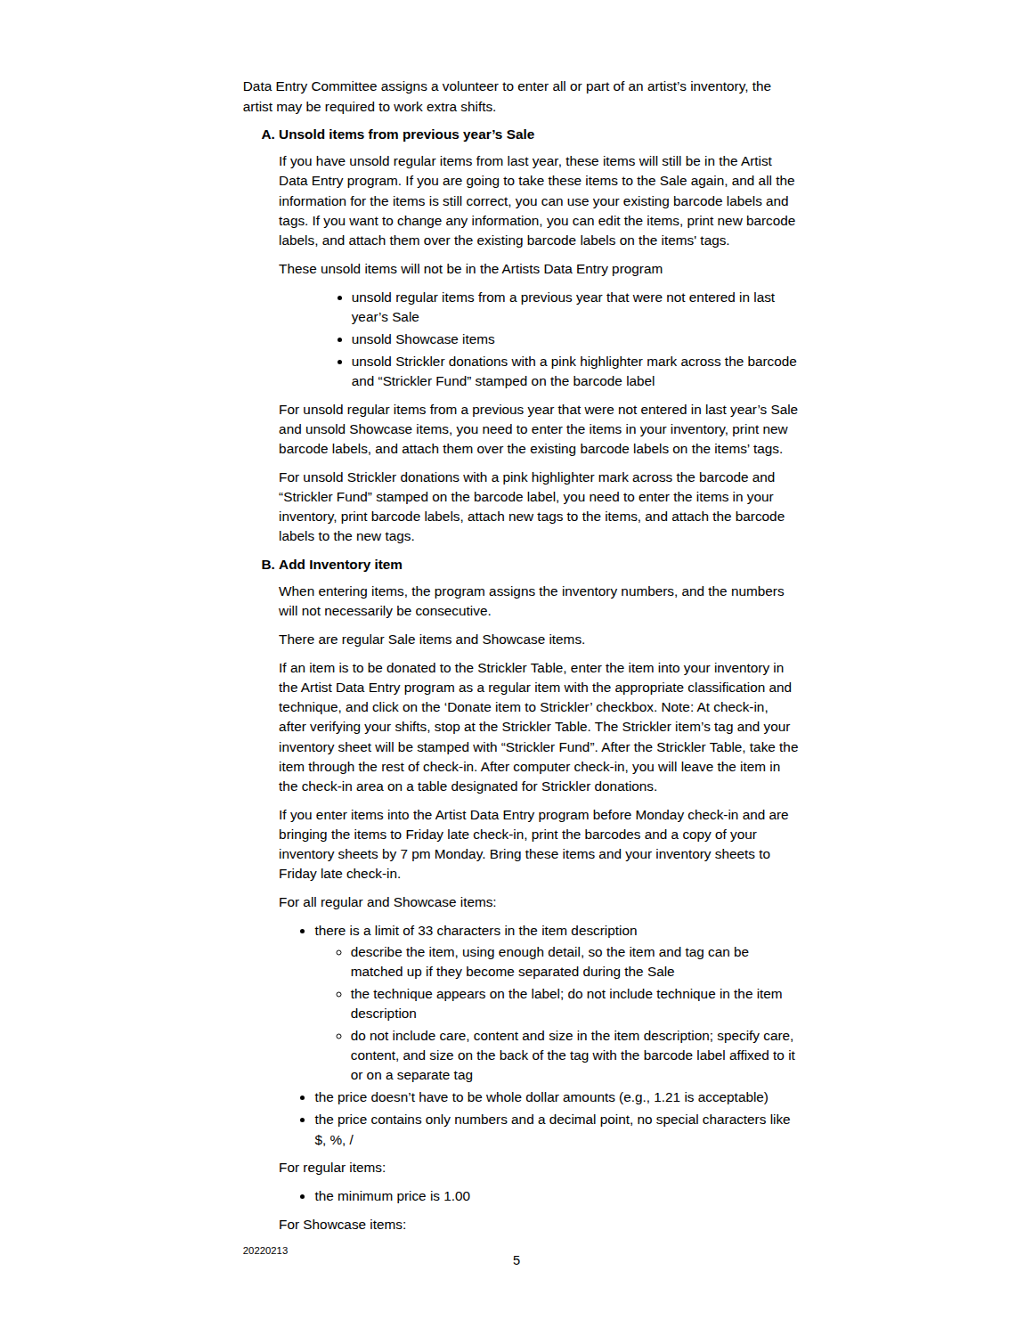Data Entry Committee assigns a volunteer to enter all or part of an artist’s inventory, the artist may be required to work extra shifts.
Unsold items from previous year’s Sale
If you have unsold regular items from last year, these items will still be in the Artist Data Entry program. If you are going to take these items to the Sale again, and all the information for the items is still correct, you can use your existing barcode labels and tags. If you want to change any information, you can edit the items, print new barcode labels, and attach them over the existing barcode labels on the items' tags.
These unsold items will not be in the Artists Data Entry program
unsold regular items from a previous year that were not entered in last year’s Sale
unsold Showcase items
unsold Strickler donations with a pink highlighter mark across the barcode and “Strickler Fund” stamped on the barcode label
For unsold regular items from a previous year that were not entered in last year’s Sale and unsold Showcase items, you need to enter the items in your inventory, print new barcode labels, and attach them over the existing barcode labels on the items’ tags.
For unsold Strickler donations with a pink highlighter mark across the barcode and “Strickler Fund” stamped on the barcode label, you need to enter the items in your inventory, print barcode labels, attach new tags to the items, and attach the barcode labels to the new tags.
Add Inventory item
When entering items, the program assigns the inventory numbers, and the numbers will not necessarily be consecutive.
There are regular Sale items and Showcase items.
If an item is to be donated to the Strickler Table, enter the item into your inventory in the Artist Data Entry program as a regular item with the appropriate classification and technique, and click on the ‘Donate item to Strickler’ checkbox. Note: At check-in, after verifying your shifts, stop at the Strickler Table. The Strickler item’s tag and your inventory sheet will be stamped with “Strickler Fund”. After the Strickler Table, take the item through the rest of check-in. After computer check-in, you will leave the item in the check-in area on a table designated for Strickler donations.
If you enter items into the Artist Data Entry program before Monday check-in and are bringing the items to Friday late check-in, print the barcodes and a copy of your inventory sheets by 7 pm Monday. Bring these items and your inventory sheets to Friday late check-in.
For all regular and Showcase items:
there is a limit of 33 characters in the item description
describe the item, using enough detail, so the item and tag can be matched up if they become separated during the Sale
the technique appears on the label; do not include technique in the item description
do not include care, content and size in the item description; specify care, content, and size on the back of the tag with the barcode label affixed to it or on a separate tag
the price doesn’t have to be whole dollar amounts (e.g., 1.21 is acceptable)
the price contains only numbers and a decimal point, no special characters like $, %, /
For regular items:
the minimum price is 1.00
For Showcase items:
20220213
5